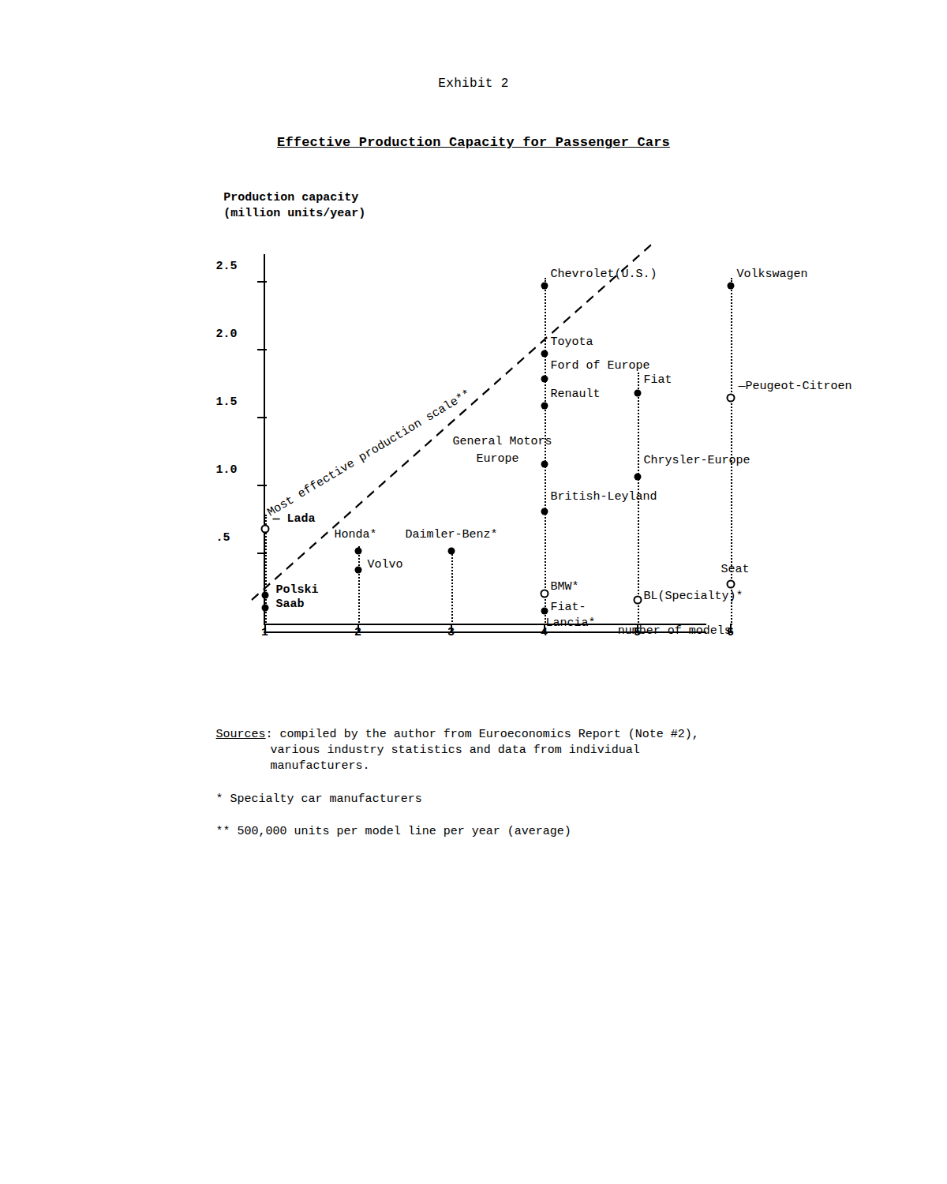Exhibit 2
Effective Production Capacity for Passenger Cars
Production capacity
(million units/year)
Most effective production scale**
2.5
2.0
1.5
1.0
.5
1
2
3
4
5
6
number of models
Chevrolet(U.S.)
Volkswagen
Toyota
Ford of Europe
Fiat
—Peugeot-Citroen
Renault
General Motors
Europe
Chrysler-Europe
British-Leyland
— Lada
Honda*
Daimler-Benz*
Volvo
Seat
Polski
Saab
BMW*
BL(Specialty)*
Fiat-
Lancia*
Sources: compiled by the author from Euroeconomics Report (Note #2), various industry statistics and data from individual manufacturers.
* Specialty car manufacturers
** 500,000 units per model line per year (average)